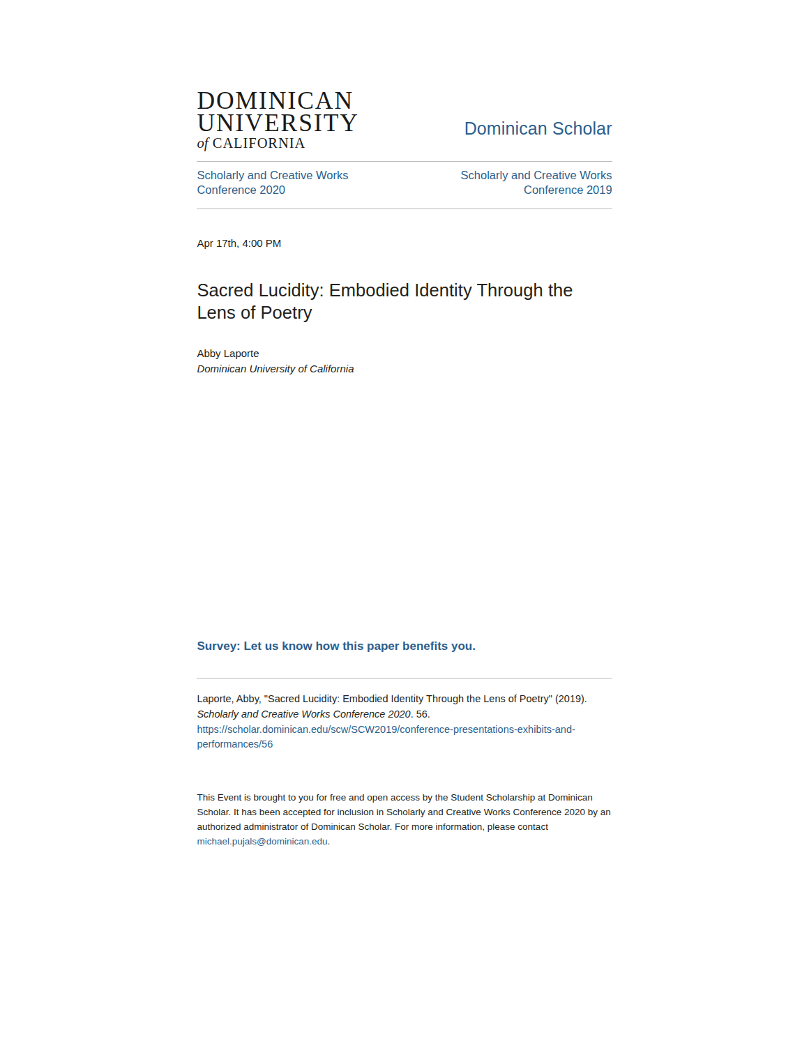DOMINICAN UNIVERSITY of CALIFORNIA
Dominican Scholar
Scholarly and Creative Works
Conference 2020
Scholarly and Creative Works
Conference 2019
Apr 17th, 4:00 PM
Sacred Lucidity: Embodied Identity Through the Lens of Poetry
Abby Laporte Dominican University of California
Survey: Let us know how this paper benefits you.
Laporte, Abby, "Sacred Lucidity: Embodied Identity Through the Lens of Poetry" (2019). Scholarly and Creative Works Conference 2020. 56.
https://scholar.dominican.edu/scw/SCW2019/conference-presentations-exhibits-and-performances/56
This Event is brought to you for free and open access by the Student Scholarship at Dominican Scholar. It has been accepted for inclusion in Scholarly and Creative Works Conference 2020 by an authorized administrator of Dominican Scholar. For more information, please contact michael.pujals@dominican.edu.